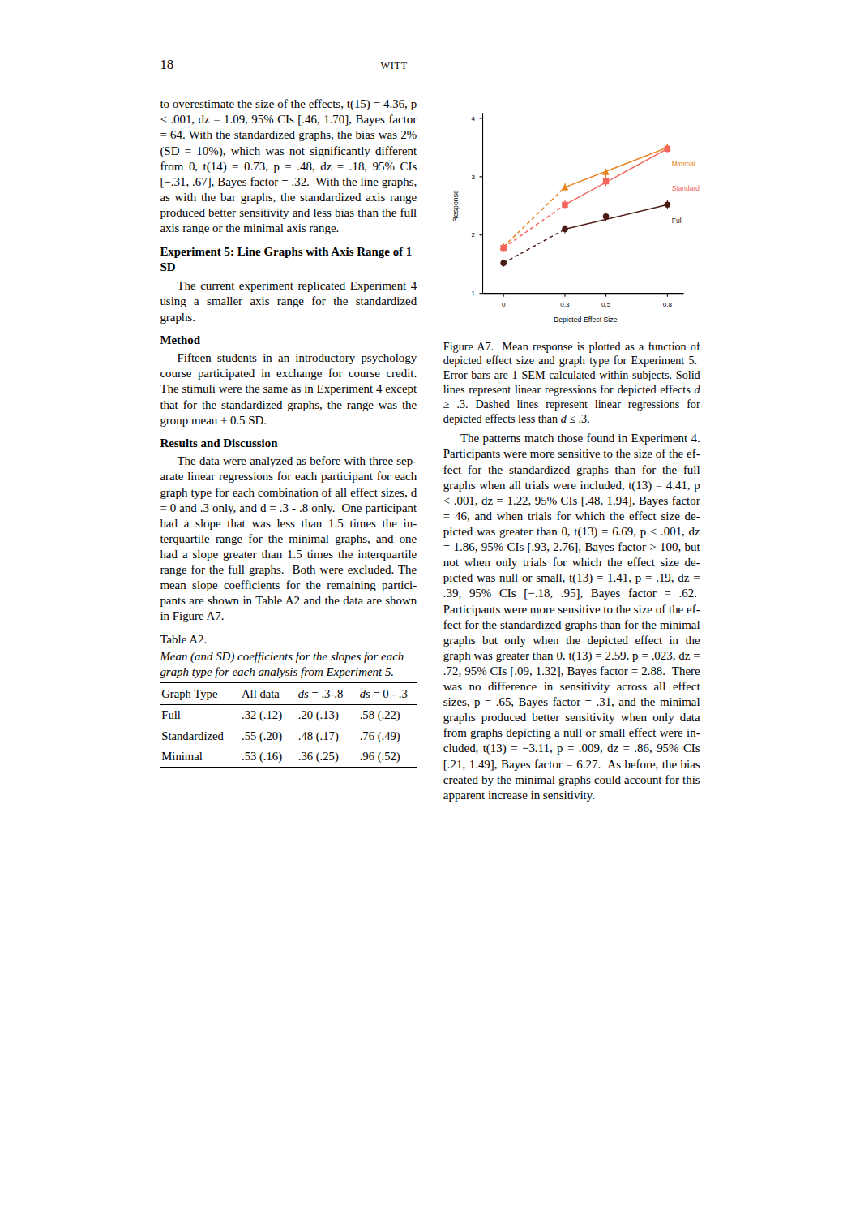18
Witt
to overestimate the size of the effects, t(15) = 4.36, p < .001, dz = 1.09, 95% CIs [.46, 1.70], Bayes factor = 64. With the standardized graphs, the bias was 2% (SD = 10%), which was not significantly different from 0, t(14) = 0.73, p = .48, dz = .18, 95% CIs [−.31, .67], Bayes factor = .32. With the line graphs, as with the bar graphs, the standardized axis range produced better sensitivity and less bias than the full axis range or the minimal axis range.
Experiment 5: Line Graphs with Axis Range of 1 SD
The current experiment replicated Experiment 4 using a smaller axis range for the standardized graphs.
Method
Fifteen students in an introductory psychology course participated in exchange for course credit. The stimuli were the same as in Experiment 4 except that for the standardized graphs, the range was the group mean ± 0.5 SD.
Results and Discussion
The data were analyzed as before with three separate linear regressions for each participant for each graph type for each combination of all effect sizes, d = 0 and .3 only, and d = .3 - .8 only. One participant had a slope that was less than 1.5 times the interquartile range for the minimal graphs, and one had a slope greater than 1.5 times the interquartile range for the full graphs. Both were excluded. The mean slope coefficients for the remaining participants are shown in Table A2 and the data are shown in Figure A7.
Table A2. Mean (and SD) coefficients for the slopes for each graph type for each analysis from Experiment 5.
| Graph Type | All data | ds = .3-.8 | ds = 0 - .3 |
| --- | --- | --- | --- |
| Full | .32 (.12) | .20 (.13) | .58 (.22) |
| Standardized | .55 (.20) | .48 (.17) | .76 (.49) |
| Minimal | .53 (.16) | .36 (.25) | .96 (.52) |
1 2 3 4 0 0.3 0.5 0.8 Depicted Effect Size Response Data: y values approximate from figure Minimal: 0 -> 1.80 ; 0.3 -> 2.82 ; 0.5 -> 3.08 ; 0.8 -> 3.50 Standardized: 0 -> 1.78 ; 0.3 -> 2.52 ; 0.5 -> 2.92 ; 0.8 -> 3.48 Full: 0 -> 1.52 ; 0.3 -> 2.10 ; 0.5 -> 2.32 ; 0.8 -> 2.52 y(v) = 360 - (v-1)*106.67 Minimal Standardized Full
Figure A7. Mean response is plotted as a function of depicted effect size and graph type for Experiment 5. Error bars are 1 SEM calculated within-subjects. Solid lines represent linear regressions for depicted effects d ≥ .3. Dashed lines represent linear regressions for depicted effects less than d ≤ .3.
The patterns match those found in Experiment 4. Participants were more sensitive to the size of the effect for the standardized graphs than for the full graphs when all trials were included, t(13) = 4.41, p < .001, dz = 1.22, 95% CIs [.48, 1.94], Bayes factor = 46, and when trials for which the effect size depicted was greater than 0, t(13) = 6.69, p < .001, dz = 1.86, 95% CIs [.93, 2.76], Bayes factor > 100, but not when only trials for which the effect size depicted was null or small, t(13) = 1.41, p = .19, dz = .39, 95% CIs [−.18, .95], Bayes factor = .62. Participants were more sensitive to the size of the effect for the standardized graphs than for the minimal graphs but only when the depicted effect in the graph was greater than 0, t(13) = 2.59, p = .023, dz = .72, 95% CIs [.09, 1.32], Bayes factor = 2.88. There was no difference in sensitivity across all effect sizes, p = .65, Bayes factor = .31, and the minimal graphs produced better sensitivity when only data from graphs depicting a null or small effect were included, t(13) = −3.11, p = .009, dz = .86, 95% CIs [.21, 1.49], Bayes factor = 6.27. As before, the bias created by the minimal graphs could account for this apparent increase in sensitivity.